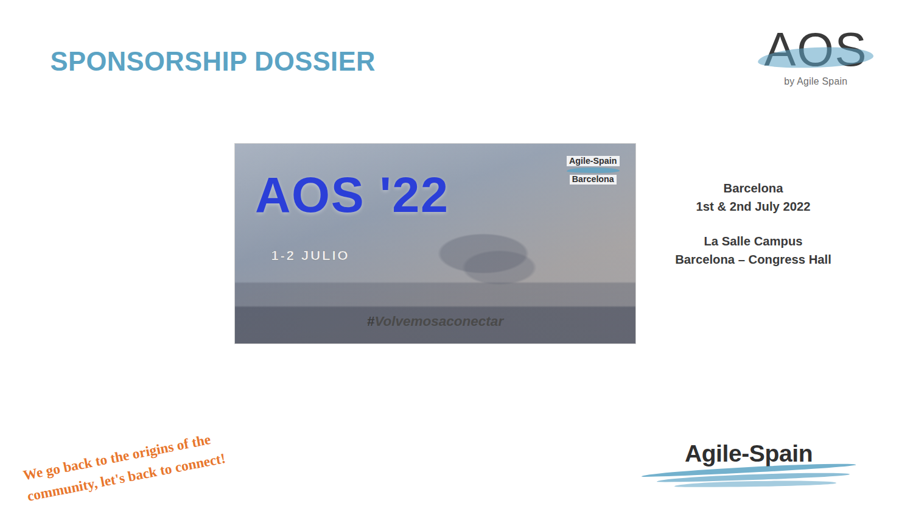SPONSORSHIP DOSSIER
AOS
by Agile Spain
Agile-Spain Barcelona
AOS '22
1-2 JULIO
#Volvemosaconectar
Barcelona
1st & 2nd July 2022
La Salle Campus
Barcelona – Congress Hall
We go back to the origins of the community, let's back to connect!
Agile-Spain